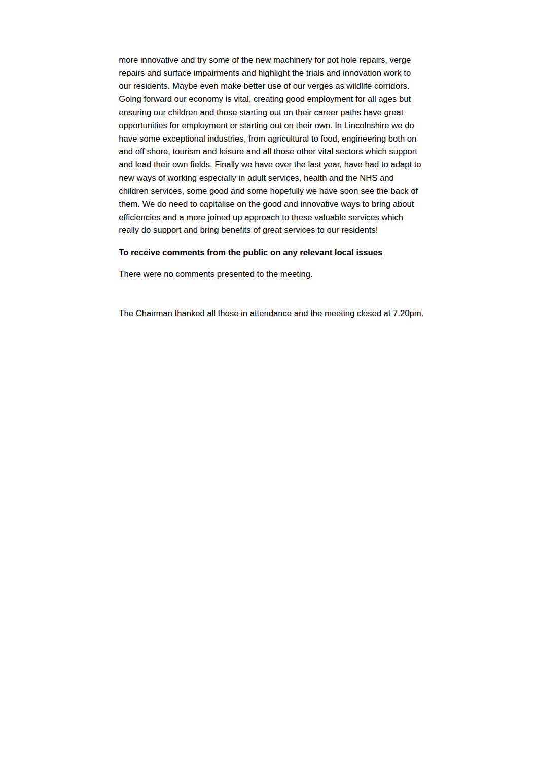more innovative and try some of the new machinery for pot hole repairs, verge repairs and surface impairments and highlight the trials and innovation work to our residents. Maybe even make better use of our verges as wildlife corridors. Going forward our economy is vital, creating good employment for all ages but ensuring our children and those starting out on their career paths have great opportunities for employment or starting out on their own. In Lincolnshire we do have some exceptional industries, from agricultural to food, engineering both on and off shore, tourism and leisure and all those other vital sectors which support and lead their own fields. Finally we have over the last year, have had to adapt to new ways of working especially in adult services, health and the NHS and children services, some good and some hopefully we have soon see the back of them. We do need to capitalise on the good and innovative ways to bring about efficiencies and a more joined up approach to these valuable services which really do support and bring benefits of great services to our residents!
To receive comments from the public on any relevant local issues
There were no comments presented to the meeting.
The Chairman thanked all those in attendance and the meeting closed at 7.20pm.